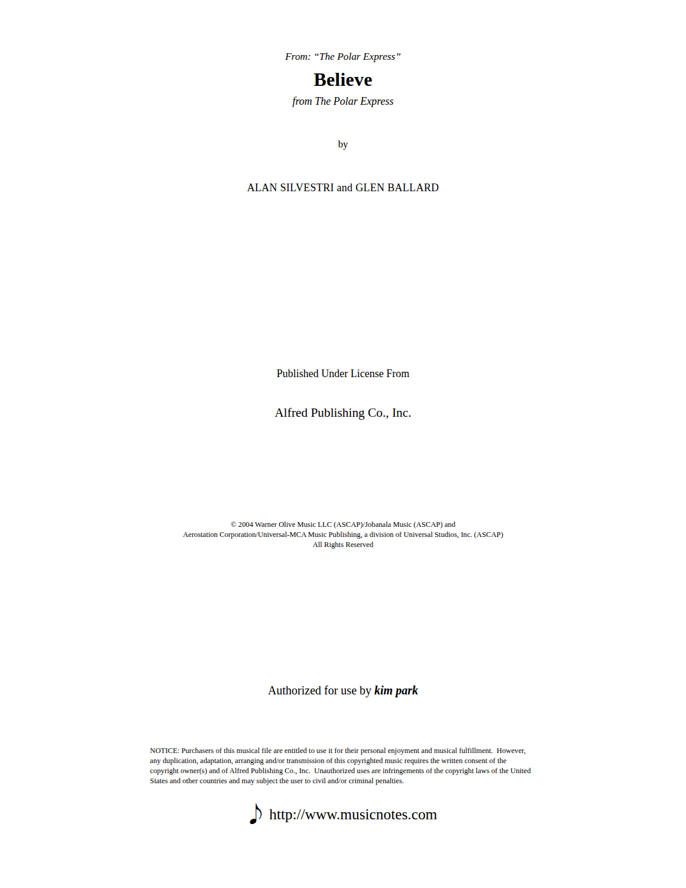From: “The Polar Express”
Believe
from The Polar Express
by
ALAN SILVESTRI and GLEN BALLARD
Published Under License From
Alfred Publishing Co., Inc.
© 2004 Warner Olive Music LLC (ASCAP)/Jobanala Music (ASCAP) and
Aerostation Corporation/Universal-MCA Music Publishing, a division of Universal Studios, Inc. (ASCAP)
All Rights Reserved
Authorized for use by kim park
NOTICE: Purchasers of this musical file are entitled to use it for their personal enjoyment and musical fulfillment. However, any duplication, adaptation, arranging and/or transmission of this copyrighted music requires the written consent of the copyright owner(s) and of Alfred Publishing Co., Inc. Unauthorized uses are infringements of the copyright laws of the United States and other countries and may subject the user to civil and/or criminal penalties.
𝅘𝅥𝅮 http://www.musicnotes.com